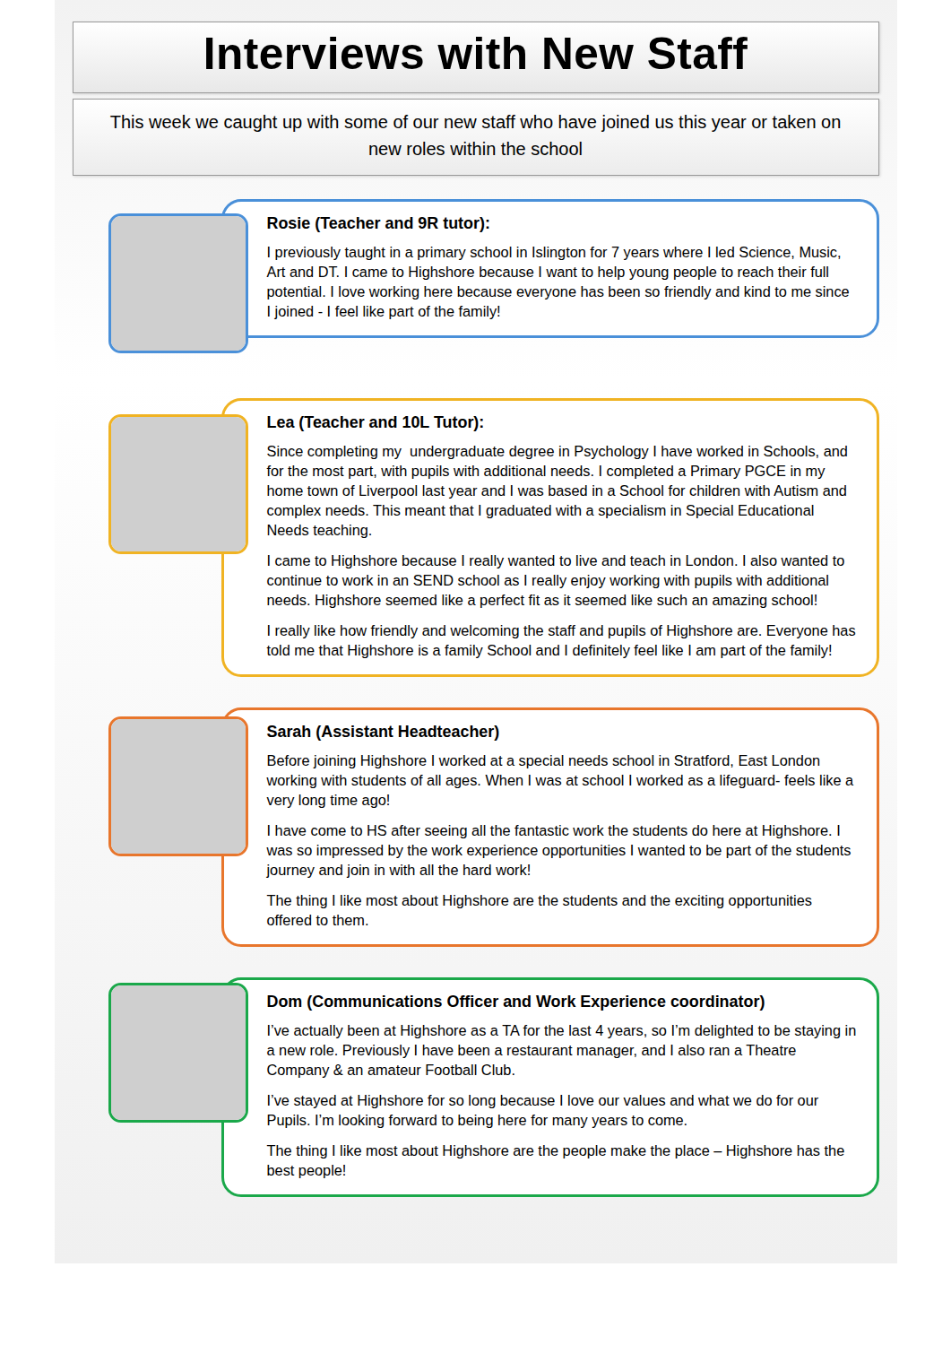Interviews with New Staff
This week we caught up with some of our new staff who have joined us this year or taken on new roles within the school
Rosie (Teacher and 9R tutor):
I previously taught in a primary school in Islington for 7 years where I led Science, Music, Art and DT. I came to Highshore because I want to help young people to reach their full potential. I love working here because everyone has been so friendly and kind to me since I joined - I feel like part of the family!
Lea (Teacher and 10L Tutor):
Since completing my undergraduate degree in Psychology I have worked in Schools, and for the most part, with pupils with additional needs. I completed a Primary PGCE in my home town of Liverpool last year and I was based in a School for children with Autism and complex needs. This meant that I graduated with a specialism in Special Educational Needs teaching.
I came to Highshore because I really wanted to live and teach in London. I also wanted to continue to work in an SEND school as I really enjoy working with pupils with additional needs. Highshore seemed like a perfect fit as it seemed like such an amazing school!
I really like how friendly and welcoming the staff and pupils of Highshore are. Everyone has told me that Highshore is a family School and I definitely feel like I am part of the family!
Sarah (Assistant Headteacher)
Before joining Highshore I worked at a special needs school in Stratford, East London working with students of all ages. When I was at school I worked as a lifeguard- feels like a very long time ago!
I have come to HS after seeing all the fantastic work the students do here at Highshore. I was so impressed by the work experience opportunities I wanted to be part of the students journey and join in with all the hard work!
The thing I like most about Highshore are the students and the exciting opportunities offered to them.
Dom (Communications Officer and Work Experience coordinator)
I’ve actually been at Highshore as a TA for the last 4 years, so I’m delighted to be staying in a new role. Previously I have been a restaurant manager, and I also ran a Theatre Company & an amateur Football Club.
I’ve stayed at Highshore for so long because I love our values and what we do for our Pupils. I’m looking forward to being here for many years to come.
The thing I like most about Highshore are the people make the place – Highshore has the best people!